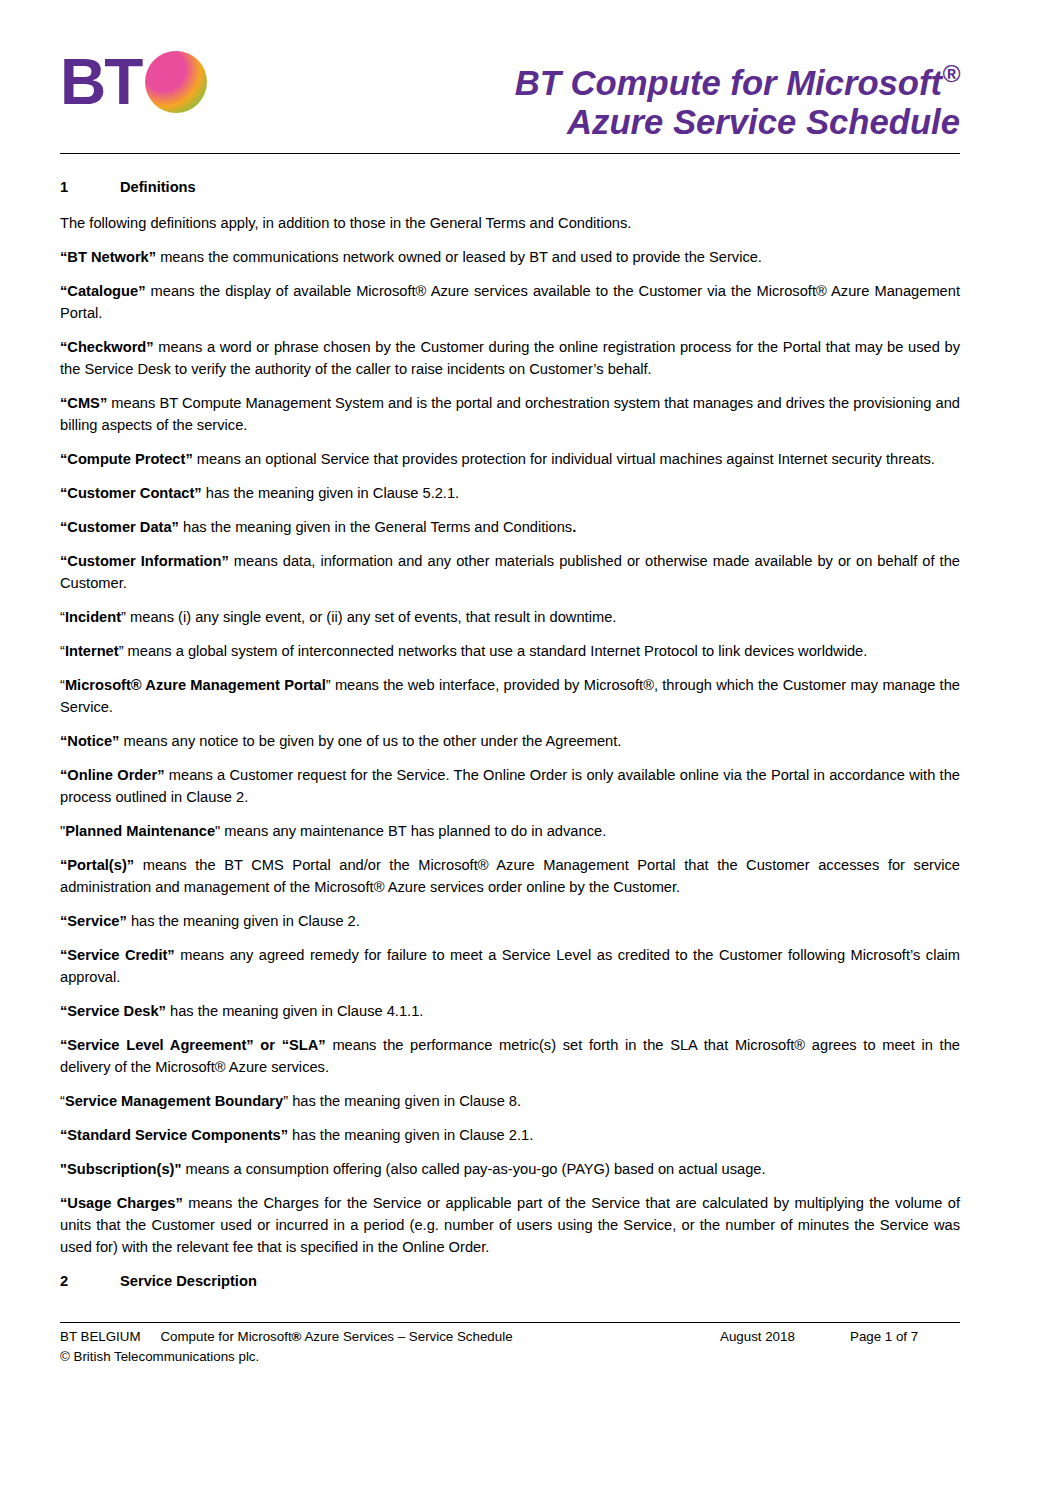BT
BT Compute for Microsoft®
Azure Service Schedule
1 Definitions
The following definitions apply, in addition to those in the General Terms and Conditions.
“BT Network” means the communications network owned or leased by BT and used to provide the Service.
“Catalogue” means the display of available Microsoft® Azure services available to the Customer via the Microsoft® Azure Management Portal.
“Checkword” means a word or phrase chosen by the Customer during the online registration process for the Portal that may be used by the Service Desk to verify the authority of the caller to raise incidents on Customer’s behalf.
“CMS” means BT Compute Management System and is the portal and orchestration system that manages and drives the provisioning and billing aspects of the service.
“Compute Protect” means an optional Service that provides protection for individual virtual machines against Internet security threats.
“Customer Contact” has the meaning given in Clause 5.2.1.
“Customer Data” has the meaning given in the General Terms and Conditions.
“Customer Information” means data, information and any other materials published or otherwise made available by or on behalf of the Customer.
“Incident” means (i) any single event, or (ii) any set of events, that result in downtime.
“Internet” means a global system of interconnected networks that use a standard Internet Protocol to link devices worldwide.
“Microsoft® Azure Management Portal” means the web interface, provided by Microsoft®, through which the Customer may manage the Service.
“Notice” means any notice to be given by one of us to the other under the Agreement.
“Online Order” means a Customer request for the Service. The Online Order is only available online via the Portal in accordance with the process outlined in Clause 2.
"Planned Maintenance" means any maintenance BT has planned to do in advance.
“Portal(s)” means the BT CMS Portal and/or the Microsoft® Azure Management Portal that the Customer accesses for service administration and management of the Microsoft® Azure services order online by the Customer.
“Service” has the meaning given in Clause 2.
“Service Credit” means any agreed remedy for failure to meet a Service Level as credited to the Customer following Microsoft’s claim approval.
“Service Desk” has the meaning given in Clause 4.1.1.
“Service Level Agreement” or “SLA” means the performance metric(s) set forth in the SLA that Microsoft® agrees to meet in the delivery of the Microsoft® Azure services.
“Service Management Boundary” has the meaning given in Clause 8.
“Standard Service Components” has the meaning given in Clause 2.1.
"Subscription(s)" means a consumption offering (also called pay-as-you-go (PAYG) based on actual usage.
“Usage Charges” means the Charges for the Service or applicable part of the Service that are calculated by multiplying the volume of units that the Customer used or incurred in a period (e.g. number of users using the Service, or the number of minutes the Service was used for) with the relevant fee that is specified in the Online Order.
2 Service Description
BT BELGIUM
Compute for Microsoft® Azure Services – Service Schedule
August 2018
Page 1 of 7
© British Telecommunications plc.